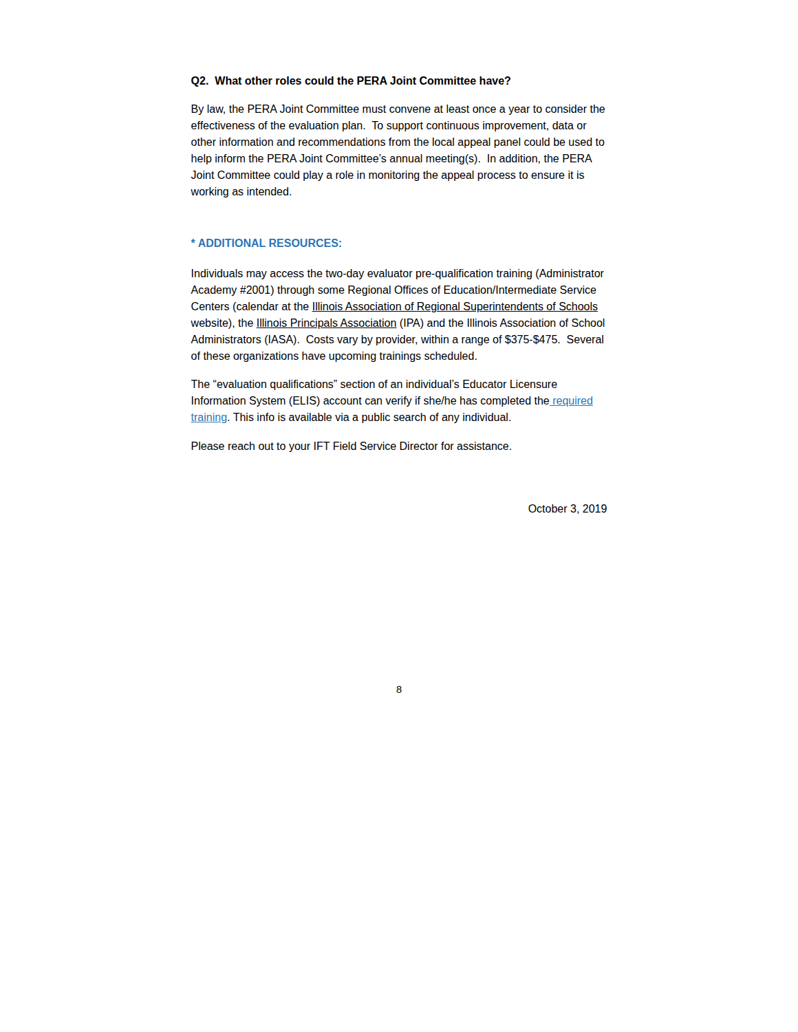Q2. What other roles could the PERA Joint Committee have?
By law, the PERA Joint Committee must convene at least once a year to consider the effectiveness of the evaluation plan. To support continuous improvement, data or other information and recommendations from the local appeal panel could be used to help inform the PERA Joint Committee’s annual meeting(s). In addition, the PERA Joint Committee could play a role in monitoring the appeal process to ensure it is working as intended.
* ADDITIONAL RESOURCES:
Individuals may access the two-day evaluator pre-qualification training (Administrator Academy #2001) through some Regional Offices of Education/Intermediate Service Centers (calendar at the Illinois Association of Regional Superintendents of Schools website), the Illinois Principals Association (IPA) and the Illinois Association of School Administrators (IASA). Costs vary by provider, within a range of $375-$475. Several of these organizations have upcoming trainings scheduled.
The “evaluation qualifications” section of an individual’s Educator Licensure Information System (ELIS) account can verify if she/he has completed the required training. This info is available via a public search of any individual.
Please reach out to your IFT Field Service Director for assistance.
October 3, 2019
8